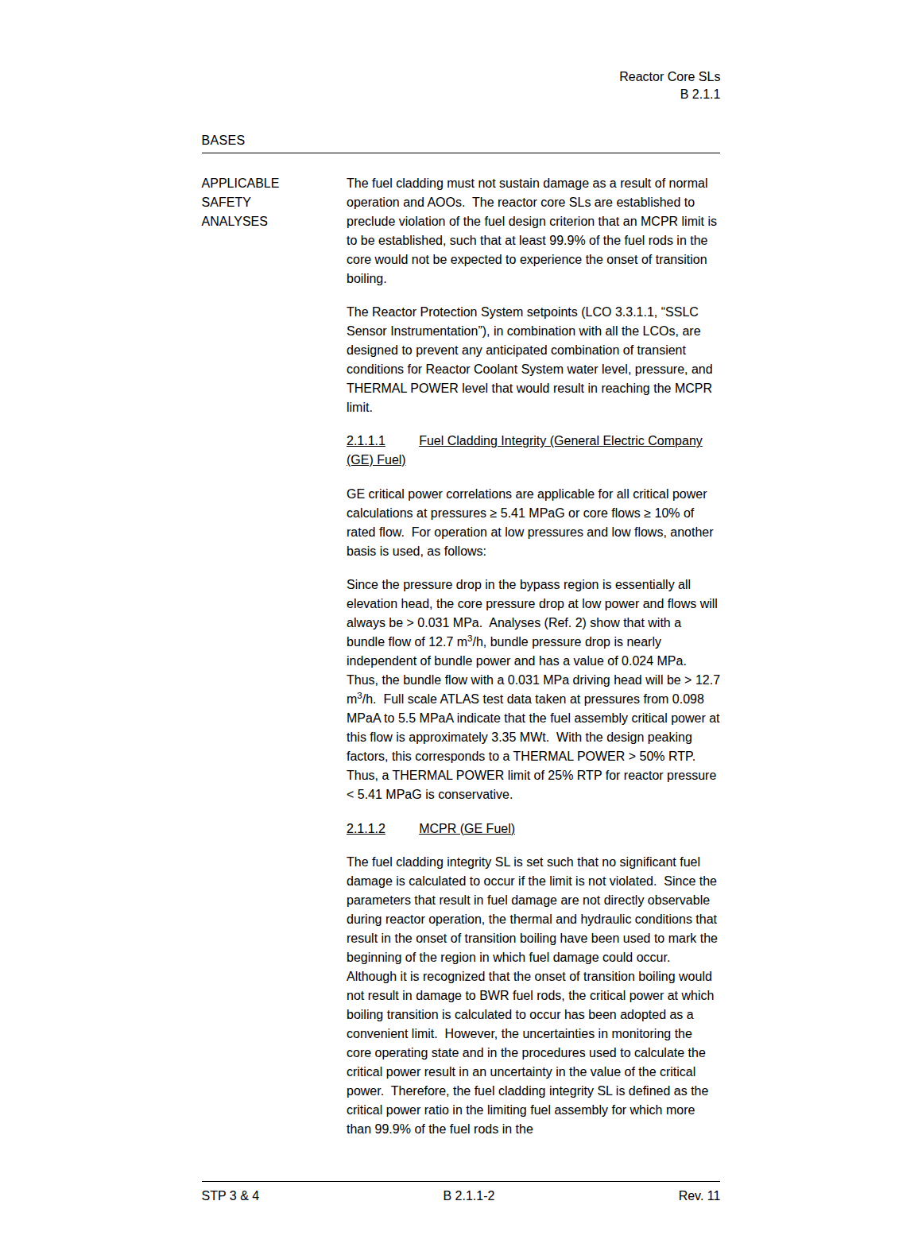Reactor Core SLs
B 2.1.1
BASES
APPLICABLE
SAFETY
ANALYSES
The fuel cladding must not sustain damage as a result of normal operation and AOOs. The reactor core SLs are established to preclude violation of the fuel design criterion that an MCPR limit is to be established, such that at least 99.9% of the fuel rods in the core would not be expected to experience the onset of transition boiling.
The Reactor Protection System setpoints (LCO 3.3.1.1, “SSLC Sensor Instrumentation”), in combination with all the LCOs, are designed to prevent any anticipated combination of transient conditions for Reactor Coolant System water level, pressure, and THERMAL POWER level that would result in reaching the MCPR limit.
2.1.1.1 Fuel Cladding Integrity (General Electric Company (GE) Fuel)
GE critical power correlations are applicable for all critical power calculations at pressures ≥ 5.41 MPaG or core flows ≥ 10% of rated flow. For operation at low pressures and low flows, another basis is used, as follows:
Since the pressure drop in the bypass region is essentially all elevation head, the core pressure drop at low power and flows will always be > 0.031 MPa. Analyses (Ref. 2) show that with a bundle flow of 12.7 m3/h, bundle pressure drop is nearly independent of bundle power and has a value of 0.024 MPa. Thus, the bundle flow with a 0.031 MPa driving head will be > 12.7 m3/h. Full scale ATLAS test data taken at pressures from 0.098 MPaA to 5.5 MPaA indicate that the fuel assembly critical power at this flow is approximately 3.35 MWt. With the design peaking factors, this corresponds to a THERMAL POWER > 50% RTP. Thus, a THERMAL POWER limit of 25% RTP for reactor pressure < 5.41 MPaG is conservative.
2.1.1.2 MCPR (GE Fuel)
The fuel cladding integrity SL is set such that no significant fuel damage is calculated to occur if the limit is not violated. Since the parameters that result in fuel damage are not directly observable during reactor operation, the thermal and hydraulic conditions that result in the onset of transition boiling have been used to mark the beginning of the region in which fuel damage could occur. Although it is recognized that the onset of transition boiling would not result in damage to BWR fuel rods, the critical power at which boiling transition is calculated to occur has been adopted as a convenient limit. However, the uncertainties in monitoring the core operating state and in the procedures used to calculate the critical power result in an uncertainty in the value of the critical power. Therefore, the fuel cladding integrity SL is defined as the critical power ratio in the limiting fuel assembly for which more than 99.9% of the fuel rods in the
STP 3 & 4 B 2.1.1-2 Rev. 11